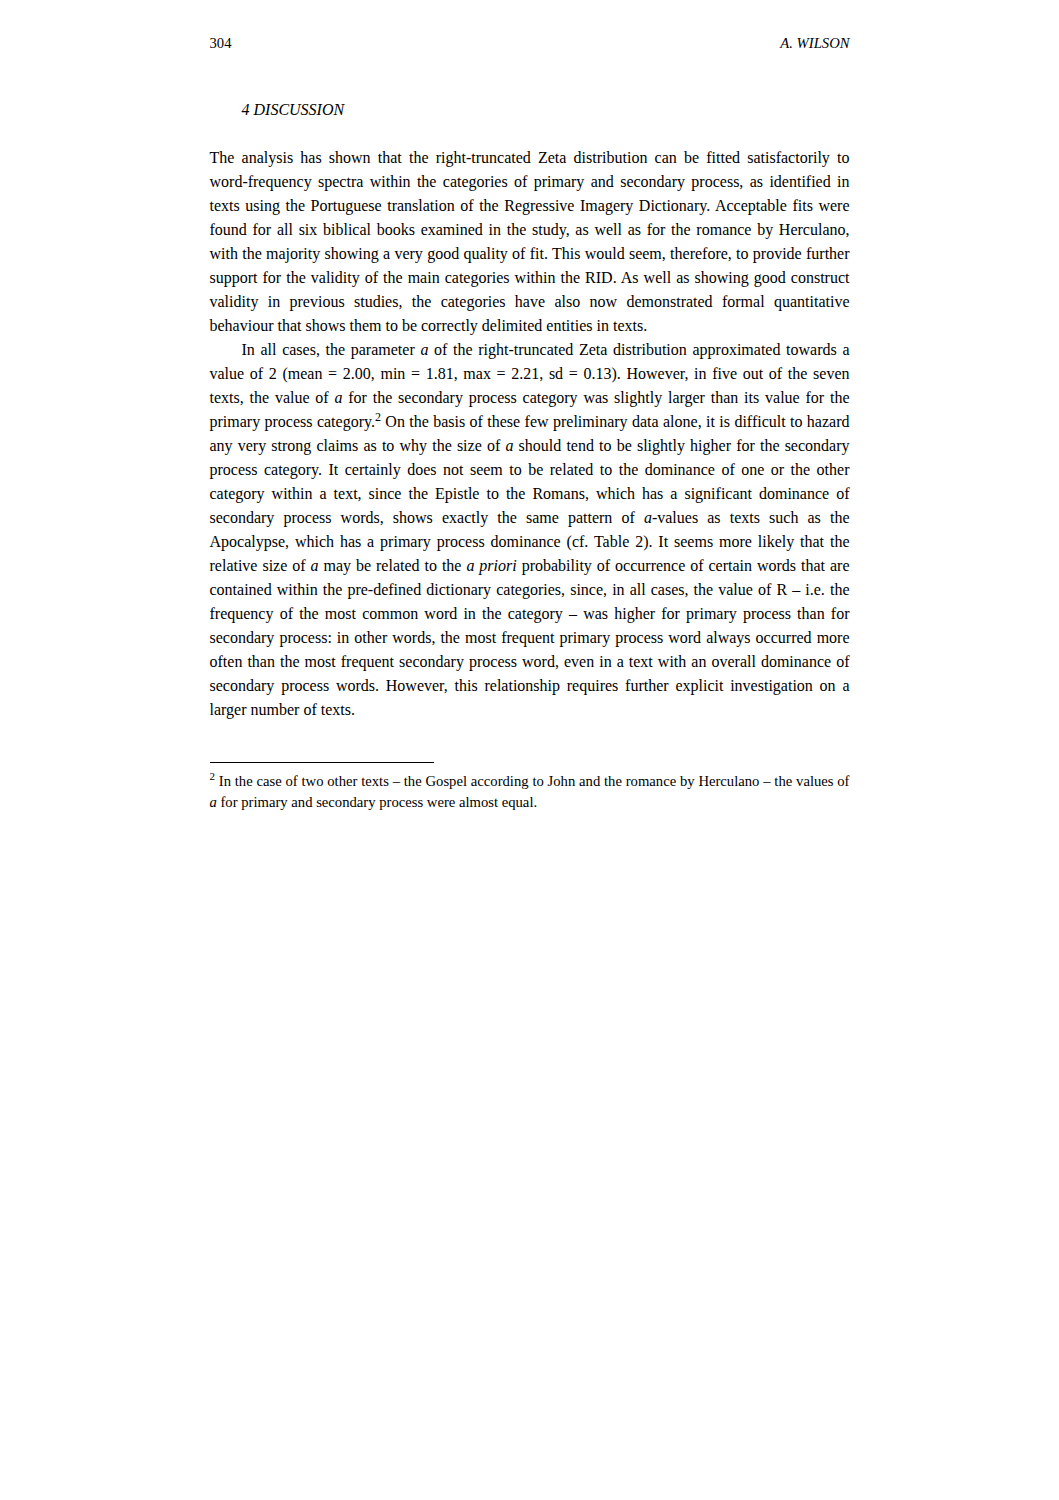304 A. WILSON
4 DISCUSSION
The analysis has shown that the right-truncated Zeta distribution can be fitted satisfactorily to word-frequency spectra within the categories of primary and secondary process, as identified in texts using the Portuguese translation of the Regressive Imagery Dictionary. Acceptable fits were found for all six biblical books examined in the study, as well as for the romance by Herculano, with the majority showing a very good quality of fit. This would seem, therefore, to provide further support for the validity of the main categories within the RID. As well as showing good construct validity in previous studies, the categories have also now demonstrated formal quantitative behaviour that shows them to be correctly delimited entities in texts.
In all cases, the parameter a of the right-truncated Zeta distribution approximated towards a value of 2 (mean = 2.00, min = 1.81, max = 2.21, sd = 0.13). However, in five out of the seven texts, the value of a for the secondary process category was slightly larger than its value for the primary process category.2 On the basis of these few preliminary data alone, it is difficult to hazard any very strong claims as to why the size of a should tend to be slightly higher for the secondary process category. It certainly does not seem to be related to the dominance of one or the other category within a text, since the Epistle to the Romans, which has a significant dominance of secondary process words, shows exactly the same pattern of a-values as texts such as the Apocalypse, which has a primary process dominance (cf. Table 2). It seems more likely that the relative size of a may be related to the a priori probability of occurrence of certain words that are contained within the pre-defined dictionary categories, since, in all cases, the value of R – i.e. the frequency of the most common word in the category – was higher for primary process than for secondary process: in other words, the most frequent primary process word always occurred more often than the most frequent secondary process word, even in a text with an overall dominance of secondary process words. However, this relationship requires further explicit investigation on a larger number of texts.
2 In the case of two other texts – the Gospel according to John and the romance by Herculano – the values of a for primary and secondary process were almost equal.